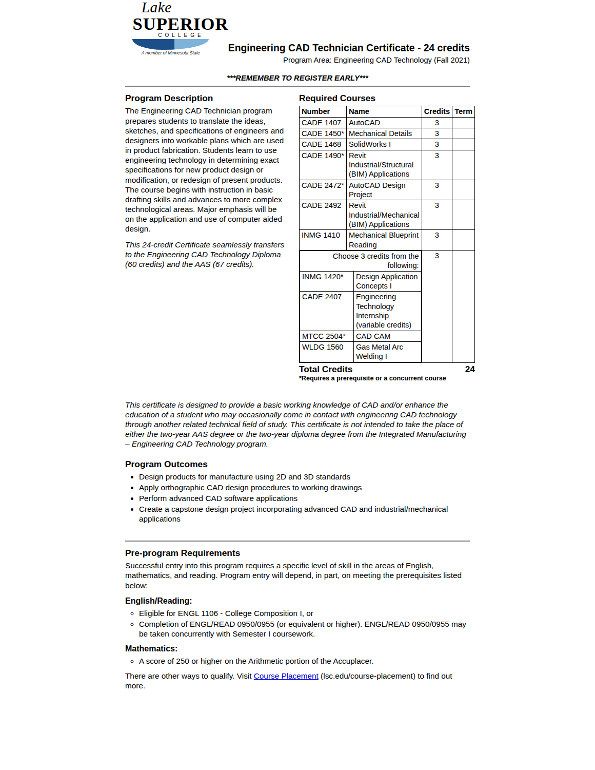Lake SUPERIOR COLLEGE A member of Minnesota State
Engineering CAD Technician Certificate - 24 credits
Program Area: Engineering CAD Technology (Fall 2021)
***REMEMBER TO REGISTER EARLY***
Program Description
The Engineering CAD Technician program prepares students to translate the ideas, sketches, and specifications of engineers and designers into workable plans which are used in product fabrication. Students learn to use engineering technology in determining exact specifications for new product design or modification, or redesign of present products. The course begins with instruction in basic drafting skills and advances to more complex technological areas. Major emphasis will be on the application and use of computer aided design.
This 24-credit Certificate seamlessly transfers to the Engineering CAD Technology Diploma (60 credits) and the AAS (67 credits).
Required Courses
| Number | Name | Credits | Term |
| --- | --- | --- | --- |
| CADE 1407 | AutoCAD | 3 | |
| CADE 1450* | Mechanical Details | 3 | |
| CADE 1468 | SolidWorks I | 3 | |
| CADE 1490* | Revit Industrial/Structural (BIM) Applications | 3 | |
| CADE 2472* | AutoCAD Design Project | 3 | |
| CADE 2492 | Revit Industrial/Mechanical (BIM) Applications | 3 | |
| INMG 1410 | Mechanical Blueprint Reading | 3 | |
| / Choose 3 credits from the following: / / INMG 1420* / Design Application Concepts I / / CADE 2407 / Engineering Technology Internship (variable credits) / / MTCC 2504* / CAD CAM / / WLDG 1560 / Gas Metal Arc Welding I / | 3 | |
Total Credits 24
*Requires a prerequisite or a concurrent course
This certificate is designed to provide a basic working knowledge of CAD and/or enhance the education of a student who may occasionally come in contact with engineering CAD technology through another related technical field of study. This certificate is not intended to take the place of either the two-year AAS degree or the two-year diploma degree from the Integrated Manufacturing – Engineering CAD Technology program.
Program Outcomes
Design products for manufacture using 2D and 3D standards
Apply orthographic CAD design procedures to working drawings
Perform advanced CAD software applications
Create a capstone design project incorporating advanced CAD and industrial/mechanical applications
Pre-program Requirements
Successful entry into this program requires a specific level of skill in the areas of English, mathematics, and reading. Program entry will depend, in part, on meeting the prerequisites listed below:
English/Reading:
Eligible for ENGL 1106 - College Composition I, or
Completion of ENGL/READ 0950/0955 (or equivalent or higher). ENGL/READ 0950/0955 may be taken concurrently with Semester I coursework.
Mathematics:
A score of 250 or higher on the Arithmetic portion of the Accuplacer.
There are other ways to qualify. Visit Course Placement (lsc.edu/course-placement) to find out more.